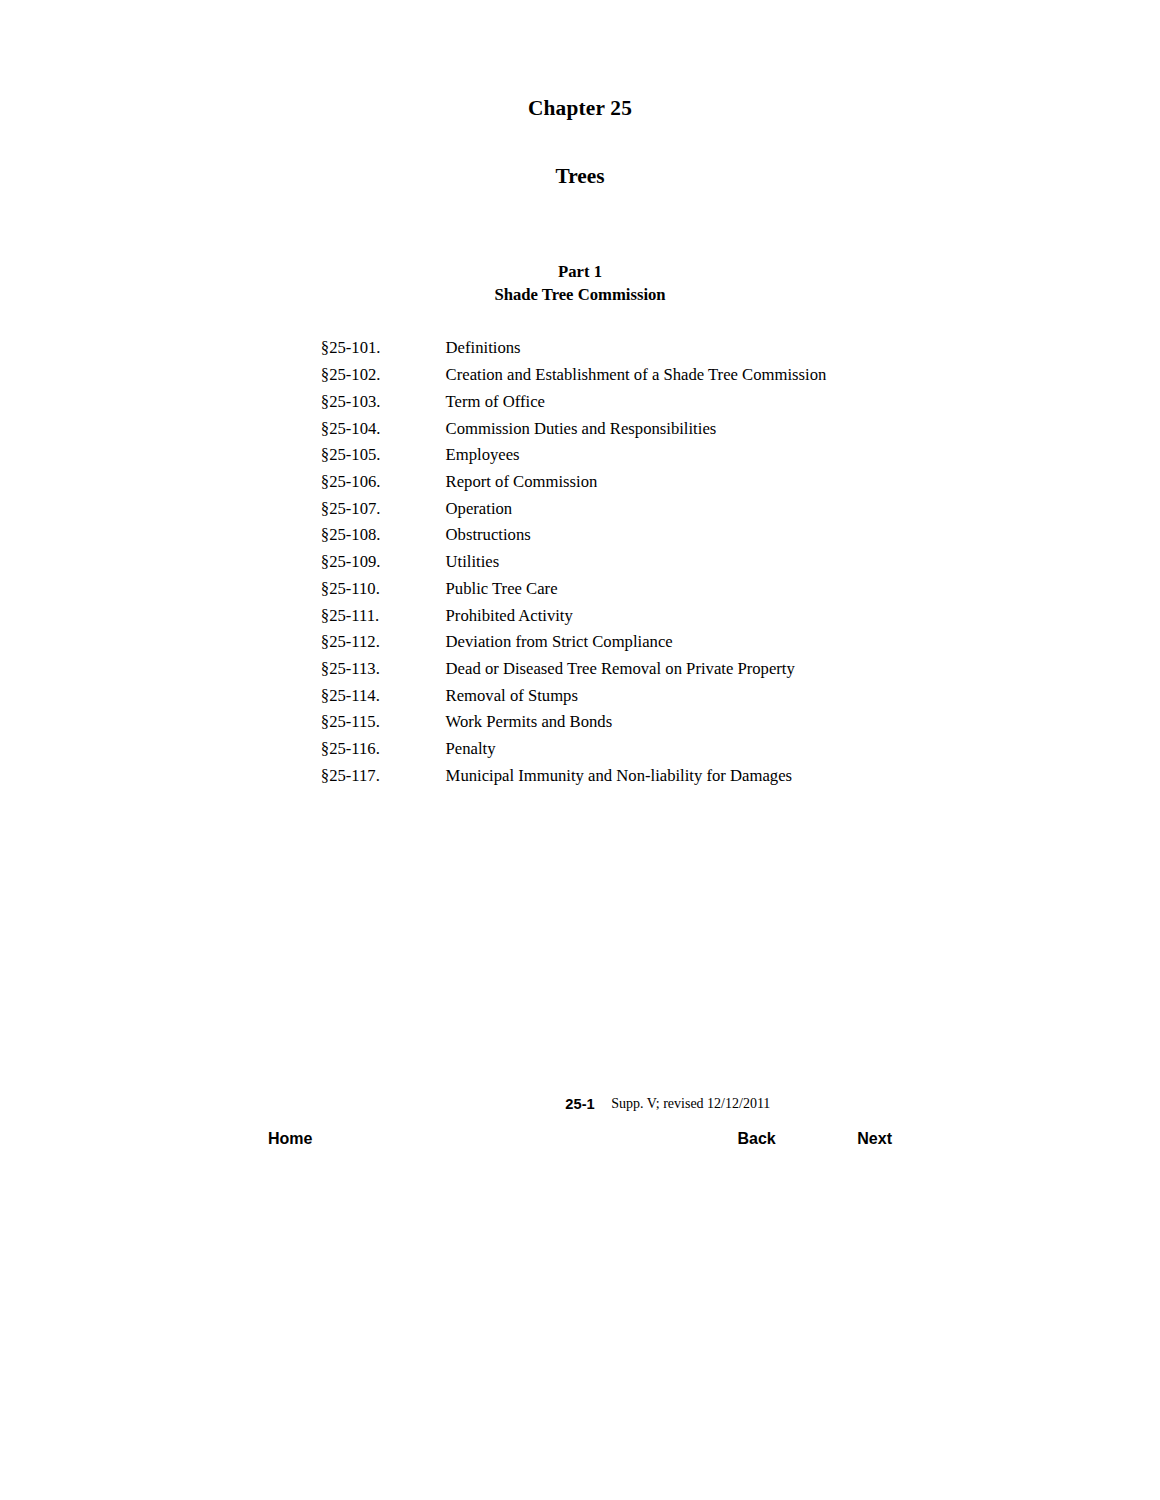Chapter 25
Trees
Part 1
Shade Tree Commission
| §25-101. | Definitions |
| §25-102. | Creation and Establishment of a Shade Tree Commission |
| §25-103. | Term of Office |
| §25-104. | Commission Duties and Responsibilities |
| §25-105. | Employees |
| §25-106. | Report of Commission |
| §25-107. | Operation |
| §25-108. | Obstructions |
| §25-109. | Utilities |
| §25-110. | Public Tree Care |
| §25-111. | Prohibited Activity |
| §25-112. | Deviation from Strict Compliance |
| §25-113. | Dead or Diseased Tree Removal on Private Property |
| §25-114. | Removal of Stumps |
| §25-115. | Work Permits and Bonds |
| §25-116. | Penalty |
| §25-117. | Municipal Immunity and Non-liability for Damages |
25-1 Supp. V; revised 12/12/2011
Home Back Next